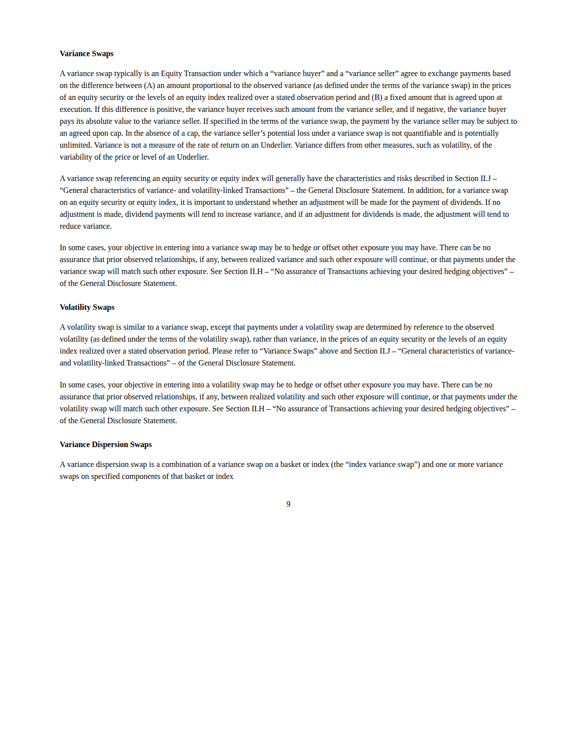Variance Swaps
A variance swap typically is an Equity Transaction under which a “variance buyer” and a “variance seller” agree to exchange payments based on the difference between (A) an amount proportional to the observed variance (as defined under the terms of the variance swap) in the prices of an equity security or the levels of an equity index realized over a stated observation period and (B) a fixed amount that is agreed upon at execution. If this difference is positive, the variance buyer receives such amount from the variance seller, and if negative, the variance buyer pays its absolute value to the variance seller. If specified in the terms of the variance swap, the payment by the variance seller may be subject to an agreed upon cap. In the absence of a cap, the variance seller’s potential loss under a variance swap is not quantifiable and is potentially unlimited. Variance is not a measure of the rate of return on an Underlier. Variance differs from other measures, such as volatility, of the variability of the price or level of an Underlier.
A variance swap referencing an equity security or equity index will generally have the characteristics and risks described in Section II.J – “General characteristics of variance- and volatility-linked Transactions” – the General Disclosure Statement. In addition, for a variance swap on an equity security or equity index, it is important to understand whether an adjustment will be made for the payment of dividends. If no adjustment is made, dividend payments will tend to increase variance, and if an adjustment for dividends is made, the adjustment will tend to reduce variance.
In some cases, your objective in entering into a variance swap may be to hedge or offset other exposure you may have. There can be no assurance that prior observed relationships, if any, between realized variance and such other exposure will continue, or that payments under the variance swap will match such other exposure. See Section II.H – “No assurance of Transactions achieving your desired hedging objectives” – of the General Disclosure Statement.
Volatility Swaps
A volatility swap is similar to a variance swap, except that payments under a volatility swap are determined by reference to the observed volatility (as defined under the terms of the volatility swap), rather than variance, in the prices of an equity security or the levels of an equity index realized over a stated observation period. Please refer to “Variance Swaps” above and Section II.J – “General characteristics of variance- and volatility-linked Transactions” – of the General Disclosure Statement.
In some cases, your objective in entering into a volatility swap may be to hedge or offset other exposure you may have. There can be no assurance that prior observed relationships, if any, between realized volatility and such other exposure will continue, or that payments under the volatility swap will match such other exposure. See Section II.H – “No assurance of Transactions achieving your desired hedging objectives” – of the General Disclosure Statement.
Variance Dispersion Swaps
A variance dispersion swap is a combination of a variance swap on a basket or index (the “index variance swap”) and one or more variance swaps on specified components of that basket or index
9